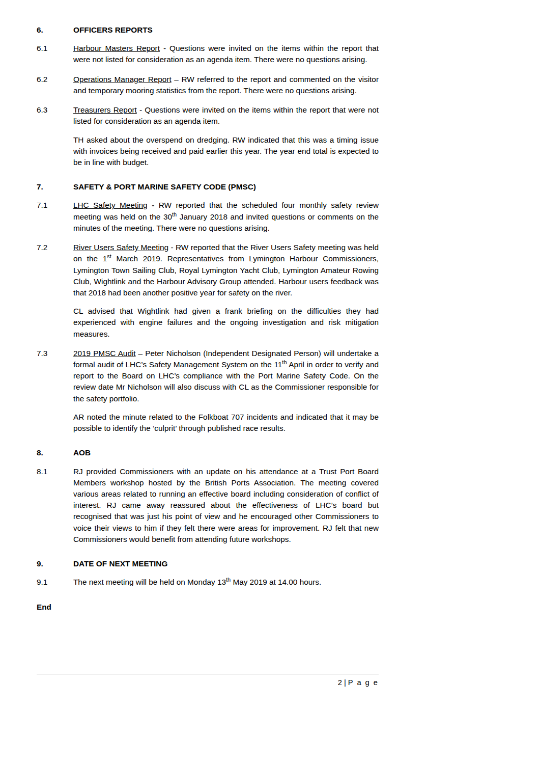6. OFFICERS REPORTS
6.1
Harbour Masters Report - Questions were invited on the items within the report that were not listed for consideration as an agenda item. There were no questions arising.
6.2
Operations Manager Report – RW referred to the report and commented on the visitor and temporary mooring statistics from the report. There were no questions arising.
6.3
Treasurers Report - Questions were invited on the items within the report that were not listed for consideration as an agenda item.
TH asked about the overspend on dredging. RW indicated that this was a timing issue with invoices being received and paid earlier this year. The year end total is expected to be in line with budget.
7. SAFETY & PORT MARINE SAFETY CODE (PMSC)
7.1
LHC Safety Meeting - RW reported that the scheduled four monthly safety review meeting was held on the 30th January 2018 and invited questions or comments on the minutes of the meeting. There were no questions arising.
7.2
River Users Safety Meeting - RW reported that the River Users Safety meeting was held on the 1st March 2019. Representatives from Lymington Harbour Commissioners, Lymington Town Sailing Club, Royal Lymington Yacht Club, Lymington Amateur Rowing Club, Wightlink and the Harbour Advisory Group attended. Harbour users feedback was that 2018 had been another positive year for safety on the river.
CL advised that Wightlink had given a frank briefing on the difficulties they had experienced with engine failures and the ongoing investigation and risk mitigation measures.
7.3
2019 PMSC Audit – Peter Nicholson (Independent Designated Person) will undertake a formal audit of LHC’s Safety Management System on the 11th April in order to verify and report to the Board on LHC’s compliance with the Port Marine Safety Code. On the review date Mr Nicholson will also discuss with CL as the Commissioner responsible for the safety portfolio.
AR noted the minute related to the Folkboat 707 incidents and indicated that it may be possible to identify the ‘culprit’ through published race results.
8. AOB
8.1
RJ provided Commissioners with an update on his attendance at a Trust Port Board Members workshop hosted by the British Ports Association. The meeting covered various areas related to running an effective board including consideration of conflict of interest. RJ came away reassured about the effectiveness of LHC’s board but recognised that was just his point of view and he encouraged other Commissioners to voice their views to him if they felt there were areas for improvement. RJ felt that new Commissioners would benefit from attending future workshops.
9. DATE OF NEXT MEETING
9.1
The next meeting will be held on Monday 13th May 2019 at 14.00 hours.
End
2 | P a g e